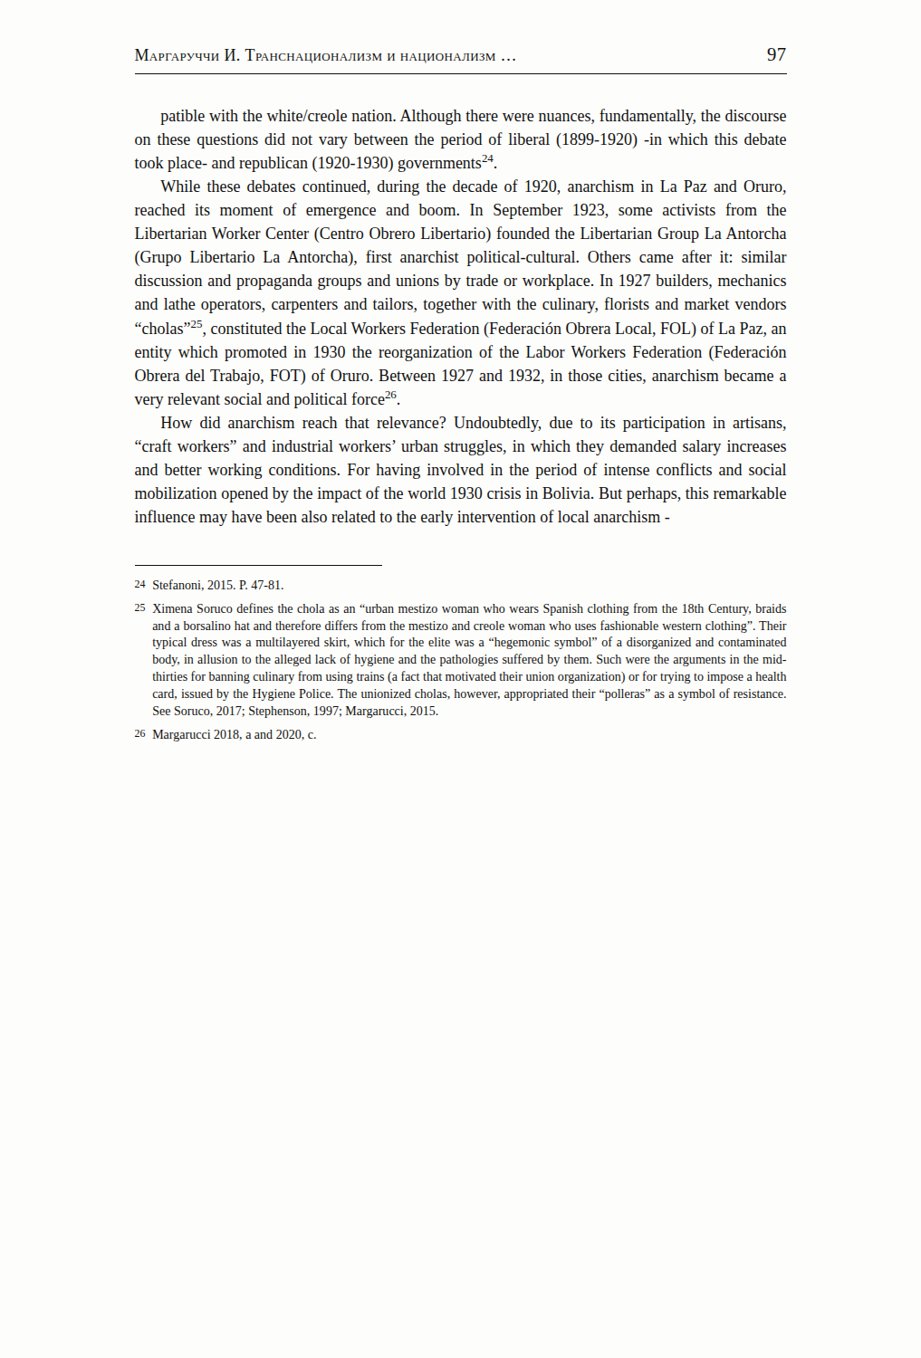Маргаруччи И. Транснационализм и национализм … 97
patible with the white/creole nation. Although there were nuances, fundamentally, the discourse on these questions did not vary between the period of liberal (1899-1920) -in which this debate took place- and republican (1920-1930) governments24.
While these debates continued, during the decade of 1920, anarchism in La Paz and Oruro, reached its moment of emergence and boom. In September 1923, some activists from the Libertarian Worker Center (Centro Obrero Libertario) founded the Libertarian Group La Antorcha (Grupo Libertario La Antorcha), first anarchist political-cultural. Others came after it: similar discussion and propaganda groups and unions by trade or workplace. In 1927 builders, mechanics and lathe operators, carpenters and tailors, together with the culinary, florists and market vendors “cholas”25, constituted the Local Workers Federation (Federación Obrera Local, FOL) of La Paz, an entity which promoted in 1930 the reorganization of the Labor Workers Federation (Federación Obrera del Trabajo, FOT) of Oruro. Between 1927 and 1932, in those cities, anarchism became a very relevant social and political force26.
How did anarchism reach that relevance? Undoubtedly, due to its participation in artisans, “craft workers” and industrial workers’ urban struggles, in which they demanded salary increases and better working conditions. For having involved in the period of intense conflicts and social mobilization opened by the impact of the world 1930 crisis in Bolivia. But perhaps, this remarkable influence may have been also related to the early intervention of local anarchism -
24 Stefanoni, 2015. P. 47-81.
25 Ximena Soruco defines the chola as an “urban mestizo woman who wears Spanish clothing from the 18th Century, braids and a borsalino hat and therefore differs from the mestizo and creole woman who uses fashionable western clothing”. Their typical dress was a multilayered skirt, which for the elite was a “hegemonic symbol” of a disorganized and contaminated body, in allusion to the alleged lack of hygiene and the pathologies suffered by them. Such were the arguments in the mid-thirties for banning culinary from using trains (a fact that motivated their union organization) or for trying to impose a health card, issued by the Hygiene Police. The unionized cholas, however, appropriated their “polleras” as a symbol of resistance. See Soruco, 2017; Stephenson, 1997; Margarucci, 2015.
26 Margarucci 2018, a and 2020, c.